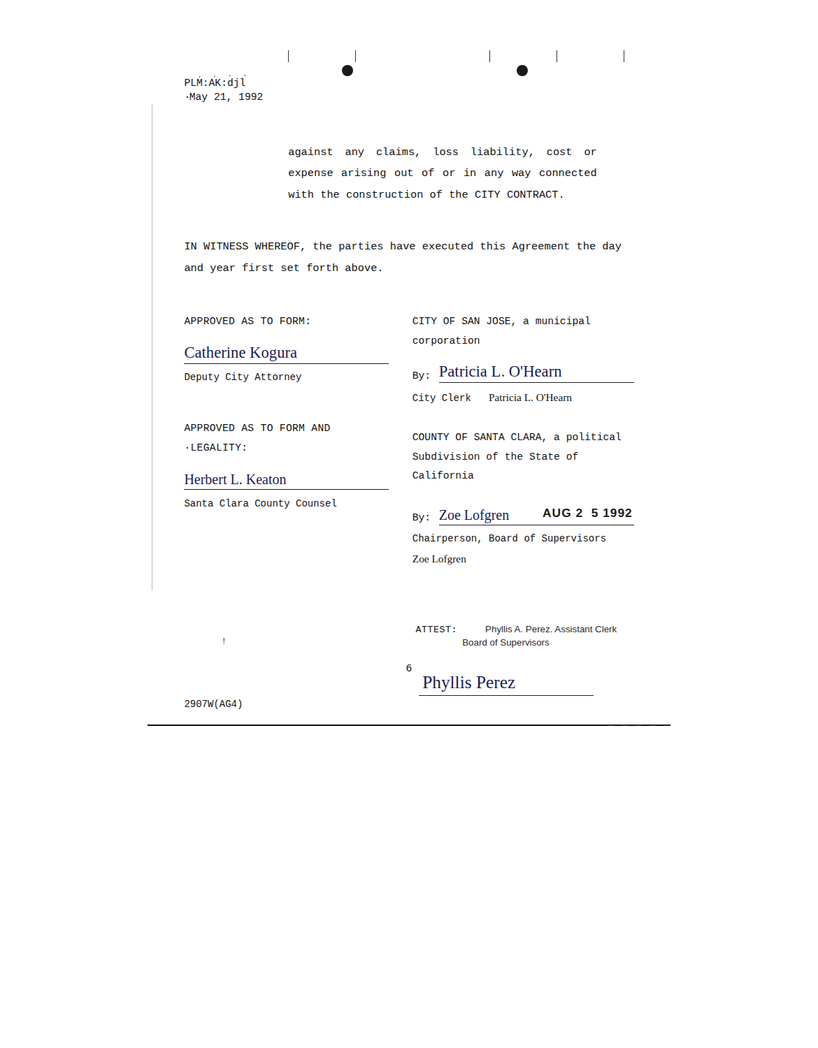· · · ·
PLM:AK:djl
·May 21, 1992
against any claims, loss liability, cost or expense arising out of or in any way connected with the construction of the CITY CONTRACT.
IN WITNESS WHEREOF, the parties have executed this Agreement the day and year first set forth above.
APPROVED AS TO FORM:
Catherine Kogura
Deputy City Attorney
APPROVED AS TO FORM AND
·LEGALITY:
Herbert L. Keaton
Santa Clara County Counsel
CITY OF SAN JOSE, a municipal
corporation
By: Patricia L. O'Hearn
City Clerk Patricia L. O'Hearn
COUNTY OF SANTA CLARA, a political
Subdivision of the State of
California
By: Zoe Lofgren AUG 2 5 1992
Chairperson, Board of Supervisors
Zoe Lofgren
ATTEST: Phyllis A. Perez. Assistant Clerk
Board of Supervisors
Phyllis Perez
!
6
2907W(AG4)
— — — — —